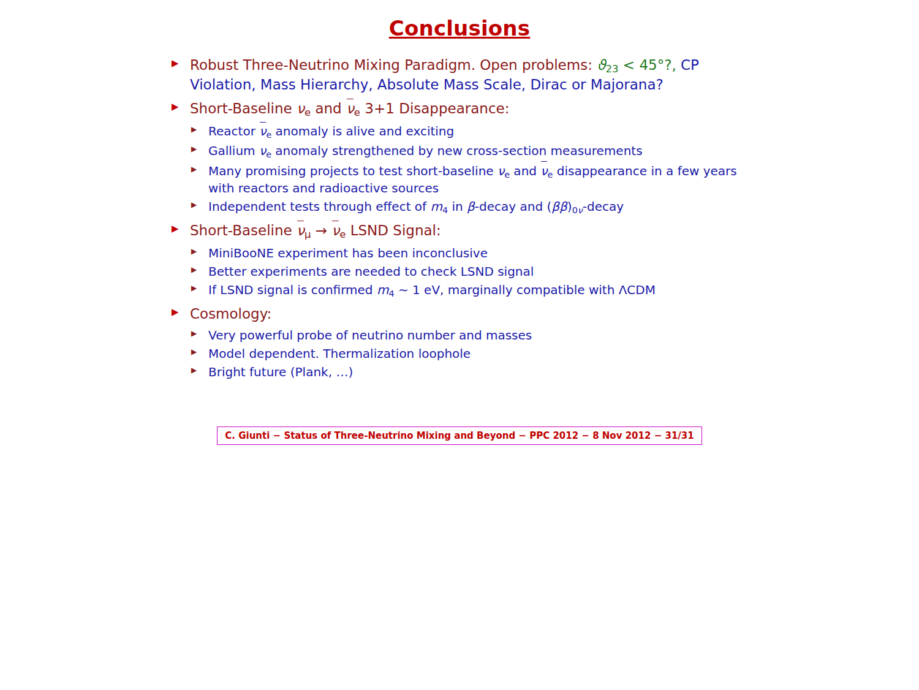Conclusions
Robust Three-Neutrino Mixing Paradigm. Open problems: ϑ23 < 45°?, CP Violation, Mass Hierarchy, Absolute Mass Scale, Dirac or Majorana?
Short-Baseline νe and νe 3+1 Disappearance:
Reactor νe anomaly is alive and exciting
Gallium νe anomaly strengthened by new cross-section measurements
Many promising projects to test short-baseline νe and νe disappearance in a few years with reactors and radioactive sources
Independent tests through effect of m4 in β-decay and (ββ)0ν-decay
Short-Baseline νμ → νe LSND Signal:
MiniBooNE experiment has been inconclusive
Better experiments are needed to check LSND signal
If LSND signal is confirmed m4 ∼ 1 eV, marginally compatible with ΛCDM
Cosmology:
Very powerful probe of neutrino number and masses
Model dependent. Thermalization loophole
Bright future (Plank, …)
C. Giunti − Status of Three-Neutrino Mixing and Beyond − PPC 2012 − 8 Nov 2012 − 31/31